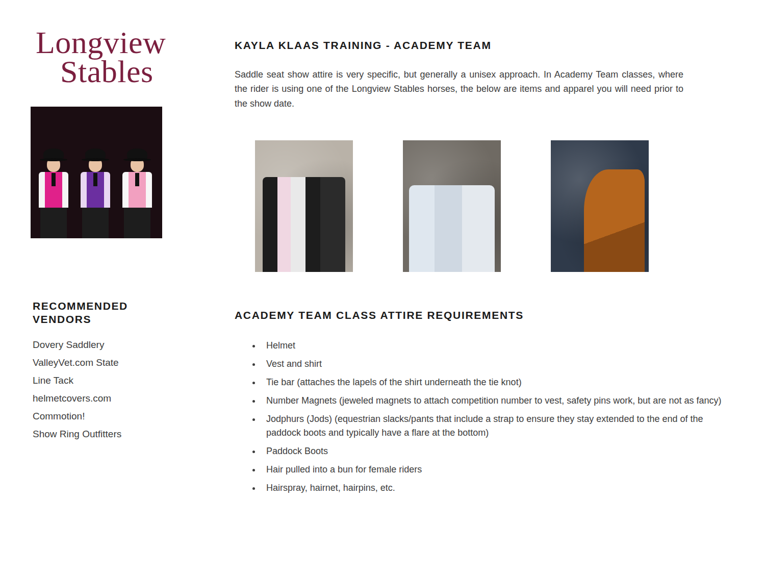LongviewStables
Recommended
Vendors
Dovery Saddlery
ValleyVet.com State
Line Tack
helmetcovers.com
Commotion!
Show Ring Outfitters
Kayla Klaas Training - Academy Team
Saddle seat show attire is very specific, but generally a unisex approach. In Academy Team classes, where the rider is using one of the Longview Stables horses, the below are items and apparel you will need prior to the show date.
Academy Team Class Attire Requirements
Helmet
Vest and shirt
Tie bar (attaches the lapels of the shirt underneath the tie knot)
Number Magnets (jeweled magnets to attach competition number to vest, safety pins work, but are not as fancy)
Jodphurs (Jods) (equestrian slacks/pants that include a strap to ensure they stay extended to the end of the paddock boots and typically have a flare at the bottom)
Paddock Boots
Hair pulled into a bun for female riders
Hairspray, hairnet, hairpins, etc.